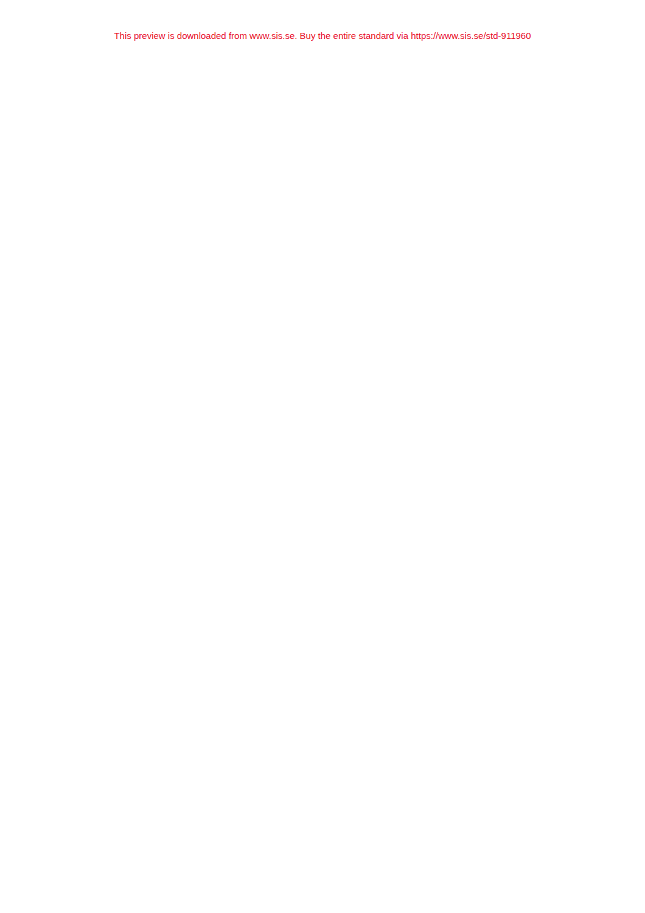This preview is downloaded from www.sis.se. Buy the entire standard via https://www.sis.se/std-911960